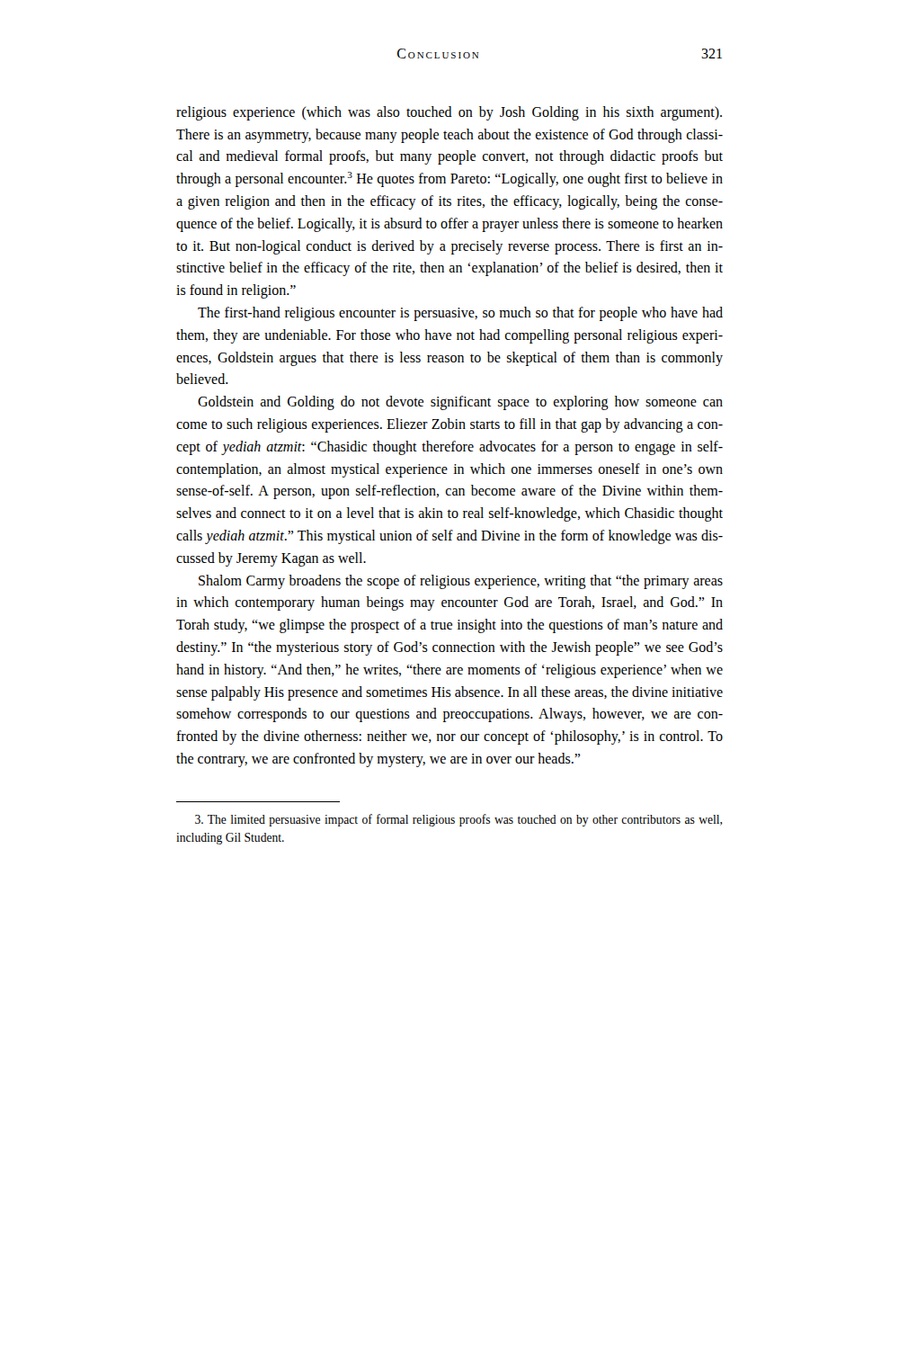Conclusion 321
religious experience (which was also touched on by Josh Golding in his sixth argument). There is an asymmetry, because many people teach about the existence of God through classical and medieval formal proofs, but many people convert, not through didactic proofs but through a personal encounter.3 He quotes from Pareto: “Logically, one ought first to believe in a given religion and then in the efficacy of its rites, the efficacy, logically, being the consequence of the belief. Logically, it is absurd to offer a prayer unless there is someone to hearken to it. But non-logical conduct is derived by a precisely reverse process. There is first an instinctive belief in the efficacy of the rite, then an ‘explanation’ of the belief is desired, then it is found in religion.”
The first-hand religious encounter is persuasive, so much so that for people who have had them, they are undeniable. For those who have not had compelling personal religious experiences, Goldstein argues that there is less reason to be skeptical of them than is commonly believed.
Goldstein and Golding do not devote significant space to exploring how someone can come to such religious experiences. Eliezer Zobin starts to fill in that gap by advancing a concept of yediah atzmit: “Chasidic thought therefore advocates for a person to engage in self-contemplation, an almost mystical experience in which one immerses oneself in one’s own sense-of-self. A person, upon self-reflection, can become aware of the Divine within themselves and connect to it on a level that is akin to real self-knowledge, which Chasidic thought calls yediah atzmit.” This mystical union of self and Divine in the form of knowledge was discussed by Jeremy Kagan as well.
Shalom Carmy broadens the scope of religious experience, writing that “the primary areas in which contemporary human beings may encounter God are Torah, Israel, and God.” In Torah study, “we glimpse the prospect of a true insight into the questions of man’s nature and destiny.” In “the mysterious story of God’s connection with the Jewish people” we see God’s hand in history. “And then,” he writes, “there are moments of ‘religious experience’ when we sense palpably His presence and sometimes His absence. In all these areas, the divine initiative somehow corresponds to our questions and preoccupations. Always, however, we are confronted by the divine otherness: neither we, nor our concept of ‘philosophy,’ is in control. To the contrary, we are confronted by mystery, we are in over our heads.”
3. The limited persuasive impact of formal religious proofs was touched on by other contributors as well, including Gil Student.